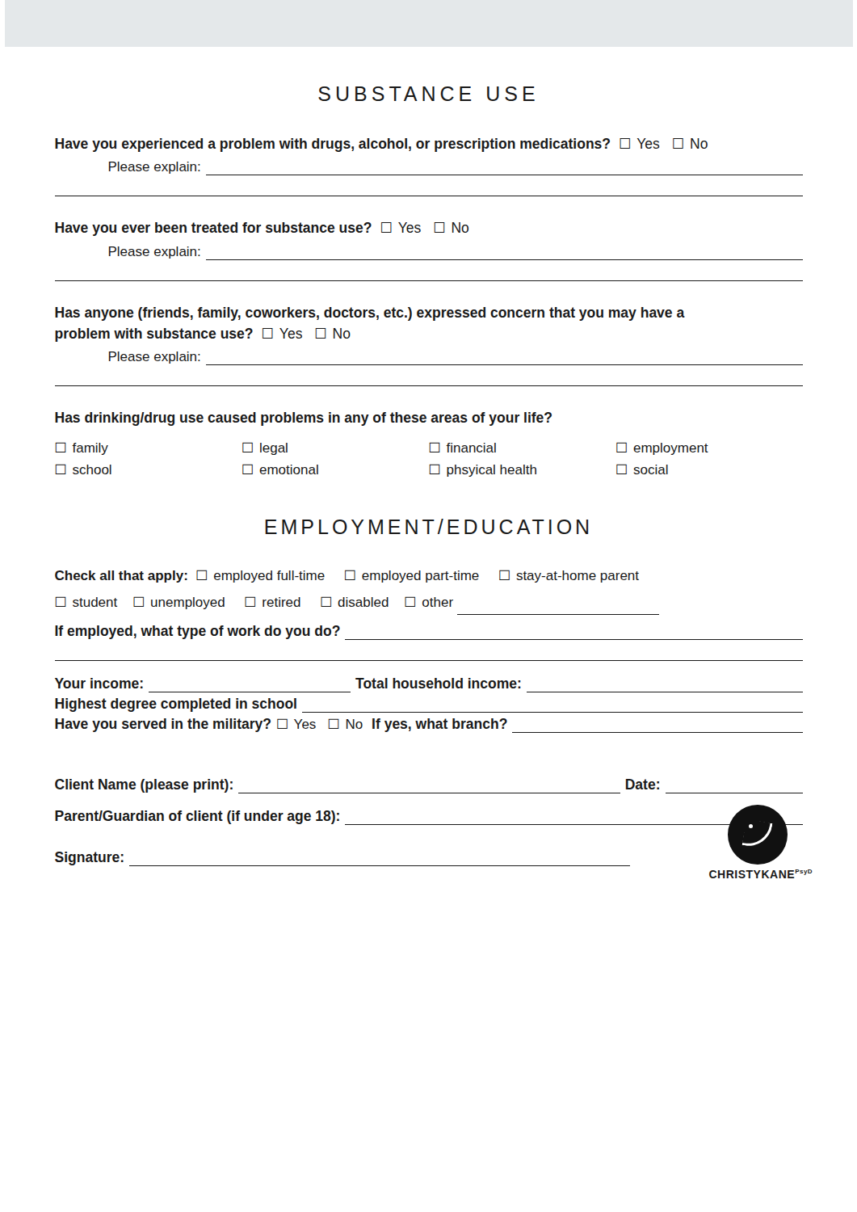SUBSTANCE USE
Have you experienced a problem with drugs, alcohol, or prescription medications? ☐ Yes ☐ No
Please explain:
Have you ever been treated for substance use? ☐ Yes ☐ No
Please explain:
Has anyone (friends, family, coworkers, doctors, etc.) expressed concern that you may have a
problem with substance use? ☐ Yes ☐ No
Please explain:
Has drinking/drug use caused problems in any of these areas of your life?
☐ family ☐ legal ☐ financial ☐ employment ☐ school ☐ emotional ☐ phsyical health ☐ social
EMPLOYMENT/EDUCATION
Check all that apply: ☐ employed full-time ☐ employed part-time ☐ stay-at-home parent
☐ student ☐ unemployed ☐ retired ☐ disabled ☐ other
If employed, what type of work do you do?
Your income: Total household income:
Highest degree completed in school
Have you served in the military? ☐ Yes ☐ No If yes, what branch?
Client Name (please print): Date:
Parent/Guardian of client (if under age 18):
Signature:
CHRISTYKANEPsyD